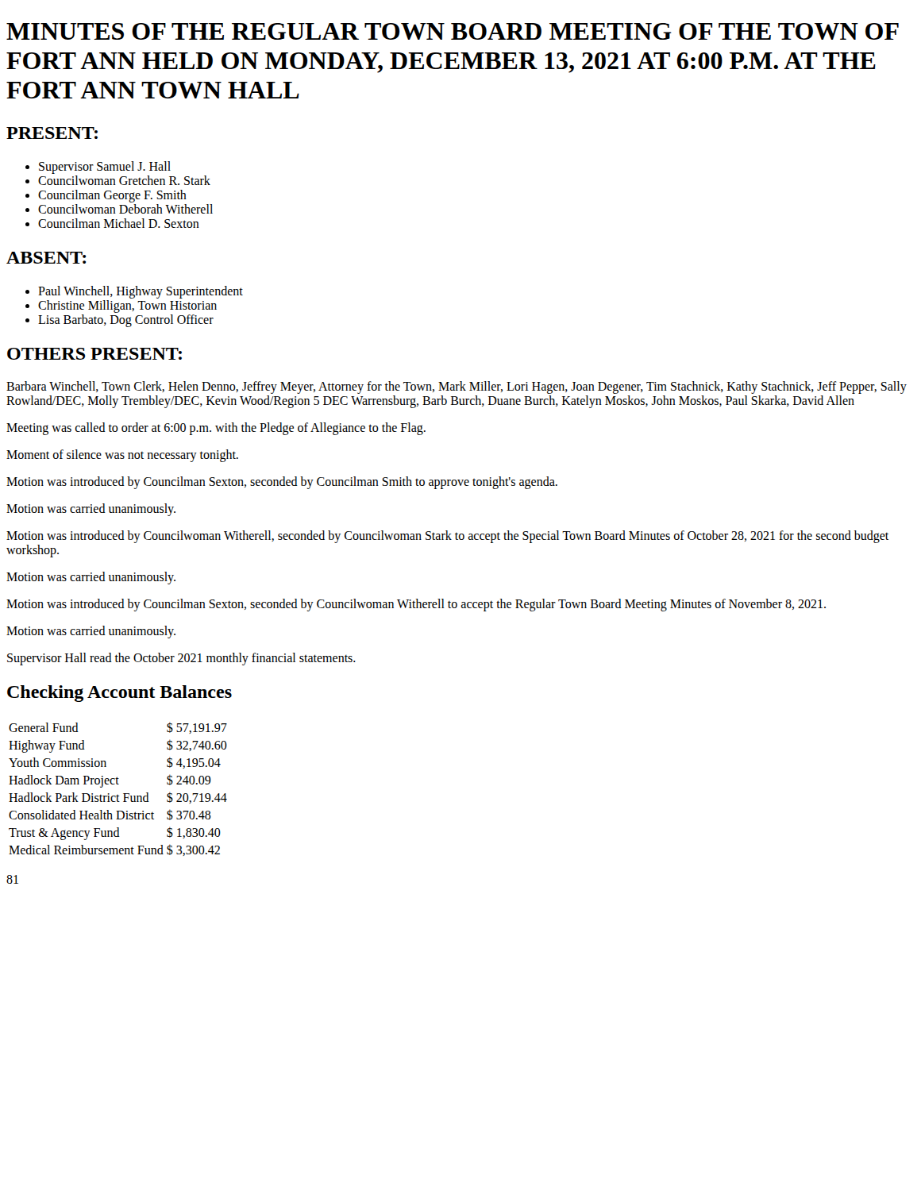MINUTES OF THE REGULAR TOWN BOARD MEETING OF THE TOWN OF FORT ANN HELD ON MONDAY, DECEMBER 13, 2021 AT 6:00 P.M. AT THE FORT ANN TOWN HALL
PRESENT:
Supervisor Samuel J. Hall
Councilwoman Gretchen R. Stark
Councilman George F. Smith
Councilwoman Deborah Witherell
Councilman Michael D. Sexton
ABSENT:
Paul Winchell, Highway Superintendent
Christine Milligan, Town Historian
Lisa Barbato, Dog Control Officer
OTHERS PRESENT:
Barbara Winchell, Town Clerk, Helen Denno, Jeffrey Meyer, Attorney for the Town, Mark Miller, Lori Hagen, Joan Degener, Tim Stachnick, Kathy Stachnick, Jeff Pepper, Sally Rowland/DEC, Molly Trembley/DEC, Kevin Wood/Region 5 DEC Warrensburg, Barb Burch, Duane Burch, Katelyn Moskos, John Moskos, Paul Skarka, David Allen
Meeting was called to order at 6:00 p.m. with the Pledge of Allegiance to the Flag.
Moment of silence was not necessary tonight.
Motion was introduced by Councilman Sexton, seconded by Councilman Smith to approve tonight's agenda.
Motion was carried unanimously.
Motion was introduced by Councilwoman Witherell, seconded by Councilwoman Stark to accept the Special Town Board Minutes of October 28, 2021 for the second budget workshop.
Motion was carried unanimously.
Motion was introduced by Councilman Sexton, seconded by Councilwoman Witherell to accept the Regular Town Board Meeting Minutes of November 8, 2021.
Motion was carried unanimously.
Supervisor Hall read the October 2021 monthly financial statements.
Checking Account Balances
| General Fund | $ 57,191.97 |
| Highway Fund | $ 32,740.60 |
| Youth Commission | $ 4,195.04 |
| Hadlock Dam Project | $ 240.09 |
| Hadlock Park District Fund | $ 20,719.44 |
| Consolidated Health District | $ 370.48 |
| Trust & Agency Fund | $ 1,830.40 |
| Medical Reimbursement Fund | $ 3,300.42 |
81